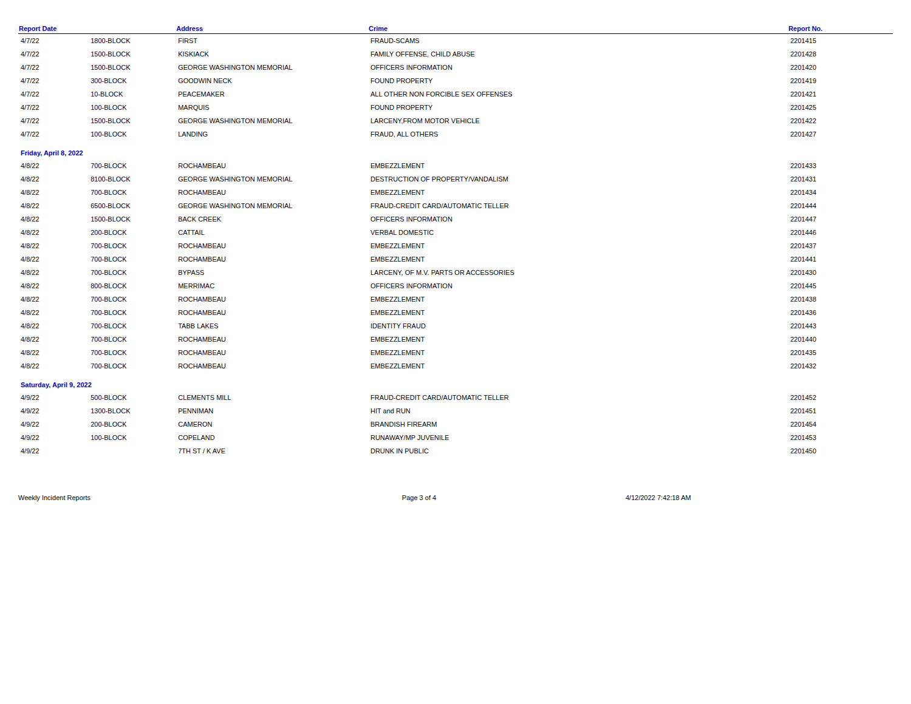| Report Date | | Address | Crime | Report No. |
| --- | --- | --- | --- | --- |
| 4/7/22 | 1800-BLOCK | FIRST | FRAUD-SCAMS | 2201415 |
| 4/7/22 | 1500-BLOCK | KISKIACK | FAMILY OFFENSE, CHILD ABUSE | 2201428 |
| 4/7/22 | 1500-BLOCK | GEORGE WASHINGTON MEMORIAL | OFFICERS INFORMATION | 2201420 |
| 4/7/22 | 300-BLOCK | GOODWIN NECK | FOUND PROPERTY | 2201419 |
| 4/7/22 | 10-BLOCK | PEACEMAKER | ALL OTHER NON FORCIBLE SEX OFFENSES | 2201421 |
| 4/7/22 | 100-BLOCK | MARQUIS | FOUND PROPERTY | 2201425 |
| 4/7/22 | 1500-BLOCK | GEORGE WASHINGTON MEMORIAL | LARCENY,FROM MOTOR VEHICLE | 2201422 |
| 4/7/22 | 100-BLOCK | LANDING | FRAUD, ALL OTHERS | 2201427 |
| Friday, April 8, 2022 |
| 4/8/22 | 700-BLOCK | ROCHAMBEAU | EMBEZZLEMENT | 2201433 |
| 4/8/22 | 8100-BLOCK | GEORGE WASHINGTON MEMORIAL | DESTRUCTION OF PROPERTY/VANDALISM | 2201431 |
| 4/8/22 | 700-BLOCK | ROCHAMBEAU | EMBEZZLEMENT | 2201434 |
| 4/8/22 | 6500-BLOCK | GEORGE WASHINGTON MEMORIAL | FRAUD-CREDIT CARD/AUTOMATIC TELLER | 2201444 |
| 4/8/22 | 1500-BLOCK | BACK CREEK | OFFICERS INFORMATION | 2201447 |
| 4/8/22 | 200-BLOCK | CATTAIL | VERBAL DOMESTIC | 2201446 |
| 4/8/22 | 700-BLOCK | ROCHAMBEAU | EMBEZZLEMENT | 2201437 |
| 4/8/22 | 700-BLOCK | ROCHAMBEAU | EMBEZZLEMENT | 2201441 |
| 4/8/22 | 700-BLOCK | BYPASS | LARCENY, OF M.V. PARTS OR ACCESSORIES | 2201430 |
| 4/8/22 | 800-BLOCK | MERRIMAC | OFFICERS INFORMATION | 2201445 |
| 4/8/22 | 700-BLOCK | ROCHAMBEAU | EMBEZZLEMENT | 2201438 |
| 4/8/22 | 700-BLOCK | ROCHAMBEAU | EMBEZZLEMENT | 2201436 |
| 4/8/22 | 700-BLOCK | TABB LAKES | IDENTITY FRAUD | 2201443 |
| 4/8/22 | 700-BLOCK | ROCHAMBEAU | EMBEZZLEMENT | 2201440 |
| 4/8/22 | 700-BLOCK | ROCHAMBEAU | EMBEZZLEMENT | 2201435 |
| 4/8/22 | 700-BLOCK | ROCHAMBEAU | EMBEZZLEMENT | 2201432 |
| Saturday, April 9, 2022 |
| 4/9/22 | 500-BLOCK | CLEMENTS MILL | FRAUD-CREDIT CARD/AUTOMATIC TELLER | 2201452 |
| 4/9/22 | 1300-BLOCK | PENNIMAN | HIT and RUN | 2201451 |
| 4/9/22 | 200-BLOCK | CAMERON | BRANDISH FIREARM | 2201454 |
| 4/9/22 | 100-BLOCK | COPELAND | RUNAWAY/MP JUVENILE | 2201453 |
| 4/9/22 | | 7TH ST / K AVE | DRUNK IN PUBLIC | 2201450 |
Weekly Incident Reports
Page 3 of 4
4/12/2022 7:42:18 AM